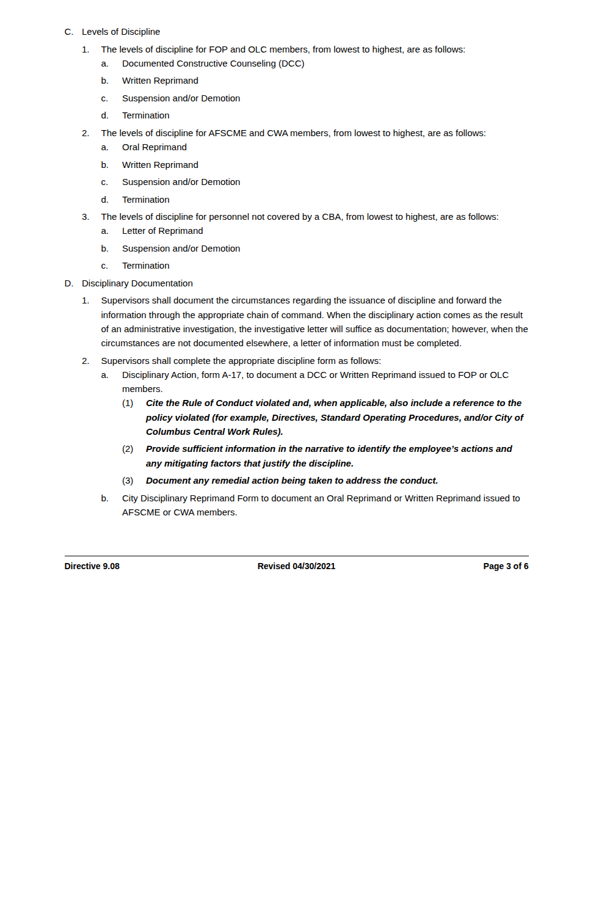C. Levels of Discipline
1. The levels of discipline for FOP and OLC members, from lowest to highest, are as follows:
a. Documented Constructive Counseling (DCC)
b. Written Reprimand
c. Suspension and/or Demotion
d. Termination
2. The levels of discipline for AFSCME and CWA members, from lowest to highest, are as follows:
a. Oral Reprimand
b. Written Reprimand
c. Suspension and/or Demotion
d. Termination
3. The levels of discipline for personnel not covered by a CBA, from lowest to highest, are as follows:
a. Letter of Reprimand
b. Suspension and/or Demotion
c. Termination
D. Disciplinary Documentation
1. Supervisors shall document the circumstances regarding the issuance of discipline and forward the information through the appropriate chain of command. When the disciplinary action comes as the result of an administrative investigation, the investigative letter will suffice as documentation; however, when the circumstances are not documented elsewhere, a letter of information must be completed.
2. Supervisors shall complete the appropriate discipline form as follows:
a. Disciplinary Action, form A-17, to document a DCC or Written Reprimand issued to FOP or OLC members.
(1) Cite the Rule of Conduct violated and, when applicable, also include a reference to the policy violated (for example, Directives, Standard Operating Procedures, and/or City of Columbus Central Work Rules).
(2) Provide sufficient information in the narrative to identify the employee’s actions and any mitigating factors that justify the discipline.
(3) Document any remedial action being taken to address the conduct.
b. City Disciplinary Reprimand Form to document an Oral Reprimand or Written Reprimand issued to AFSCME or CWA members.
Directive 9.08 Revised 04/30/2021 Page 3 of 6